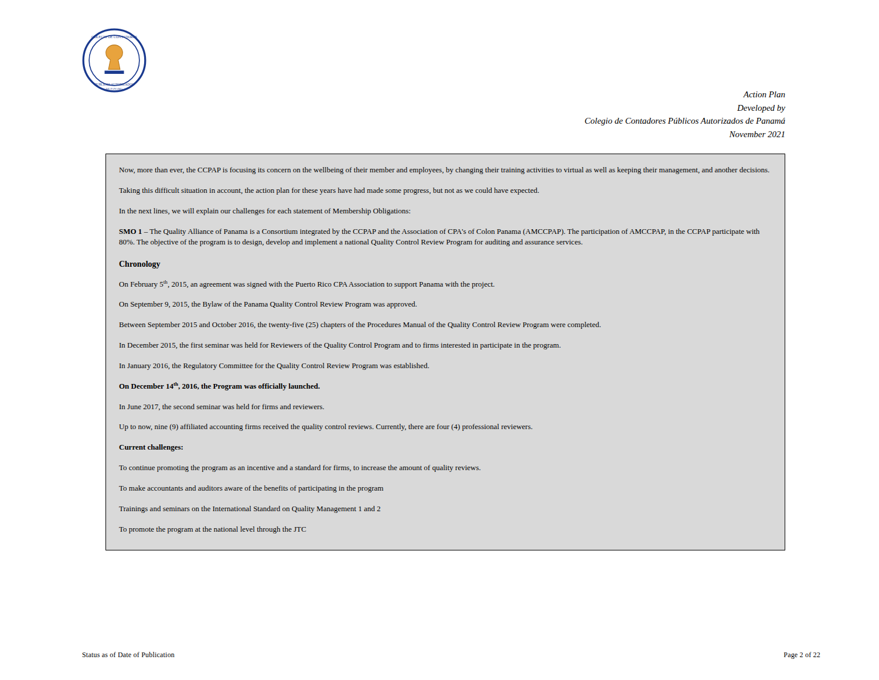Action Plan
Developed by
Colegio de Contadores Públicos Autorizados de Panamá
November 2021
Now, more than ever, the CCPAP is focusing its concern on the wellbeing of their member and employees, by changing their training activities to virtual as well as keeping their management, and another decisions.
Taking this difficult situation in account, the action plan for these years have had made some progress, but not as we could have expected.
In the next lines, we will explain our challenges for each statement of Membership Obligations:
SMO 1 – The Quality Alliance of Panama is a Consortium integrated by the CCPAP and the Association of CPA's of Colon Panama (AMCCPAP). The participation of AMCCPAP, in the CCPAP participate with 80%. The objective of the program is to design, develop and implement a national Quality Control Review Program for auditing and assurance services.
Chronology
On February 5th, 2015, an agreement was signed with the Puerto Rico CPA Association to support Panama with the project.
On September 9, 2015, the Bylaw of the Panama Quality Control Review Program was approved.
Between September 2015 and October 2016, the twenty-five (25) chapters of the Procedures Manual of the Quality Control Review Program were completed.
In December 2015, the first seminar was held for Reviewers of the Quality Control Program and to firms interested in participate in the program.
In January 2016, the Regulatory Committee for the Quality Control Review Program was established.
On December 14th, 2016, the Program was officially launched.
In June 2017, the second seminar was held for firms and reviewers.
Up to now, nine (9) affiliated accounting firms received the quality control reviews. Currently, there are four (4) professional reviewers.
Current challenges:
To continue promoting the program as an incentive and a standard for firms, to increase the amount of quality reviews.
To make accountants and auditors aware of the benefits of participating in the program
Trainings and seminars on the International Standard on Quality Management 1 and 2
To promote the program at the national level through the JTC
Status as of Date of Publication
Page 2 of 22